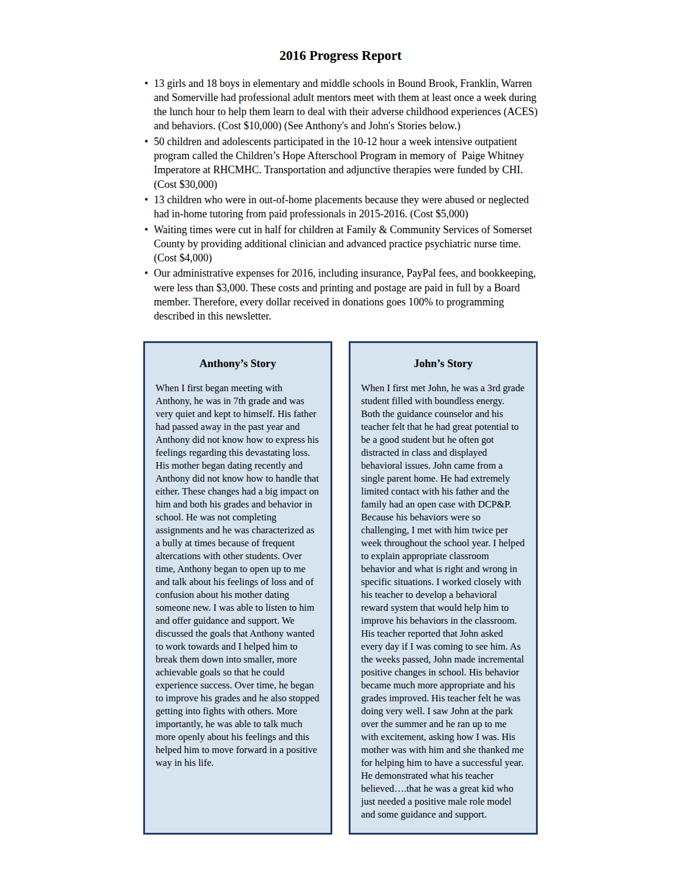2016 Progress Report
13 girls and 18 boys in elementary and middle schools in Bound Brook, Franklin, Warren and Somerville had professional adult mentors meet with them at least once a week during the lunch hour to help them learn to deal with their adverse childhood experiences (ACES) and behaviors. (Cost $10,000) (See Anthony's and John's Stories below.)
50 children and adolescents participated in the 10-12 hour a week intensive outpatient program called the Children’s Hope Afterschool Program in memory of Paige Whitney Imperatore at RHCMHC. Transportation and adjunctive therapies were funded by CHI. (Cost $30,000)
13 children who were in out-of-home placements because they were abused or neglected had in-home tutoring from paid professionals in 2015-2016. (Cost $5,000)
Waiting times were cut in half for children at Family & Community Services of Somerset County by providing additional clinician and advanced practice psychiatric nurse time. (Cost $4,000)
Our administrative expenses for 2016, including insurance, PayPal fees, and bookkeeping, were less than $3,000. These costs and printing and postage are paid in full by a Board member. Therefore, every dollar received in donations goes 100% to programming described in this newsletter.
Anthony’s Story
When I first began meeting with Anthony, he was in 7th grade and was very quiet and kept to himself. His father had passed away in the past year and Anthony did not know how to express his feelings regarding this devastating loss. His mother began dating recently and Anthony did not know how to handle that either. These changes had a big impact on him and both his grades and behavior in school. He was not completing assignments and he was characterized as a bully at times because of frequent altercations with other students. Over time, Anthony began to open up to me and talk about his feelings of loss and of confusion about his mother dating someone new. I was able to listen to him and offer guidance and support. We discussed the goals that Anthony wanted to work towards and I helped him to break them down into smaller, more achievable goals so that he could experience success. Over time, he began to improve his grades and he also stopped getting into fights with others. More importantly, he was able to talk much more openly about his feelings and this helped him to move forward in a positive way in his life.
John’s Story
When I first met John, he was a 3rd grade student filled with boundless energy. Both the guidance counselor and his teacher felt that he had great potential to be a good student but he often got distracted in class and displayed behavioral issues. John came from a single parent home. He had extremely limited contact with his father and the family had an open case with DCP&P. Because his behaviors were so challenging, I met with him twice per week throughout the school year. I helped to explain appropriate classroom behavior and what is right and wrong in specific situations. I worked closely with his teacher to develop a behavioral reward system that would help him to improve his behaviors in the classroom. His teacher reported that John asked every day if I was coming to see him. As the weeks passed, John made incremental positive changes in school. His behavior became much more appropriate and his grades improved. His teacher felt he was doing very well. I saw John at the park over the summer and he ran up to me with excitement, asking how I was. His mother was with him and she thanked me for helping him to have a successful year. He demonstrated what his teacher believed….that he was a great kid who just needed a positive male role model and some guidance and support.